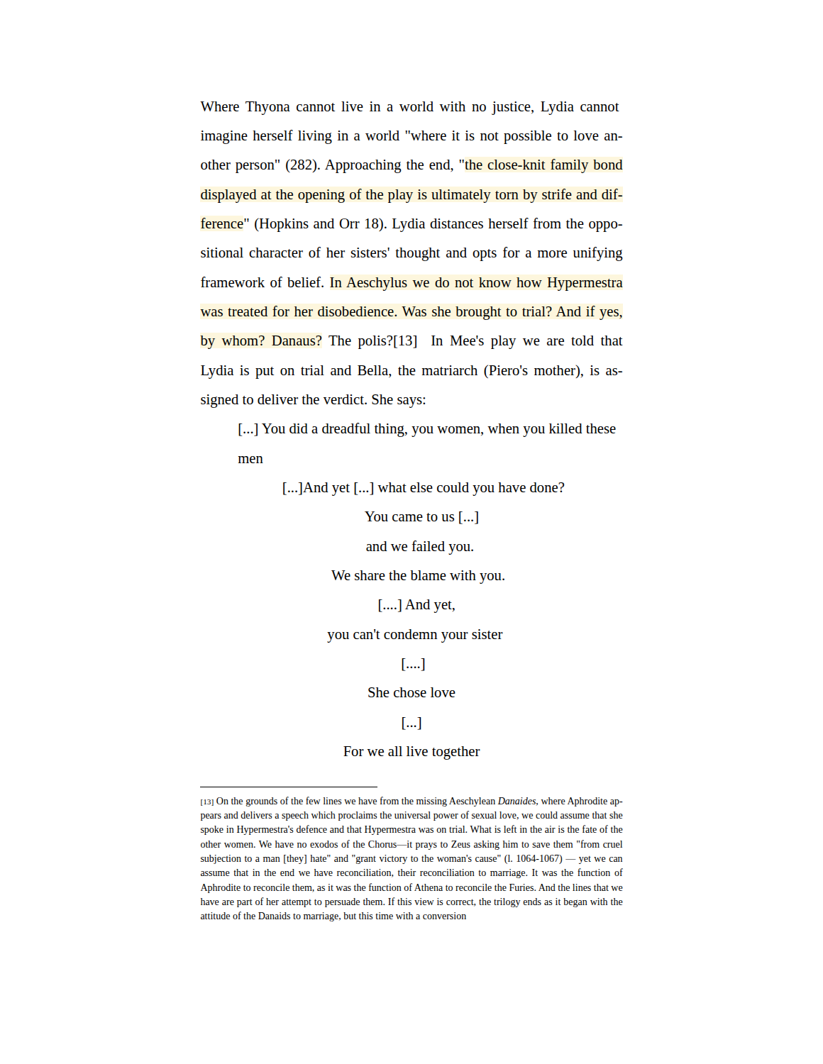Where Thyona cannot live in a world with no justice, Lydia cannot imagine herself living in a world "where it is not possible to love another person" (282). Approaching the end, "the close-knit family bond displayed at the opening of the play is ultimately torn by strife and difference" (Hopkins and Orr 18). Lydia distances herself from the oppositional character of her sisters' thought and opts for a more unifying framework of belief. In Aeschylus we do not know how Hypermestra was treated for her disobedience. Was she brought to trial? And if yes, by whom? Danaus? The polis?[13] In Mee's play we are told that Lydia is put on trial and Bella, the matriarch (Piero's mother), is assigned to deliver the verdict. She says:
[...] You did a dreadful thing, you women, when you killed these men
[...]And yet [...] what else could you have done?
You came to us [...]
and we failed you.
We share the blame with you.
[....] And yet,
you can't condemn your sister
[....]
She chose love
[...]
For we all live together
[13] On the grounds of the few lines we have from the missing Aeschylean Danaides, where Aphrodite appears and delivers a speech which proclaims the universal power of sexual love, we could assume that she spoke in Hypermestra's defence and that Hypermestra was on trial. What is left in the air is the fate of the other women. We have no exodos of the Chorus—it prays to Zeus asking him to save them "from cruel subjection to a man [they] hate" and "grant victory to the woman's cause" (l. 1064-1067) — yet we can assume that in the end we have reconciliation, their reconciliation to marriage. It was the function of Aphrodite to reconcile them, as it was the function of Athena to reconcile the Furies. And the lines that we have are part of her attempt to persuade them. If this view is correct, the trilogy ends as it began with the attitude of the Danaids to marriage, but this time with a conversion